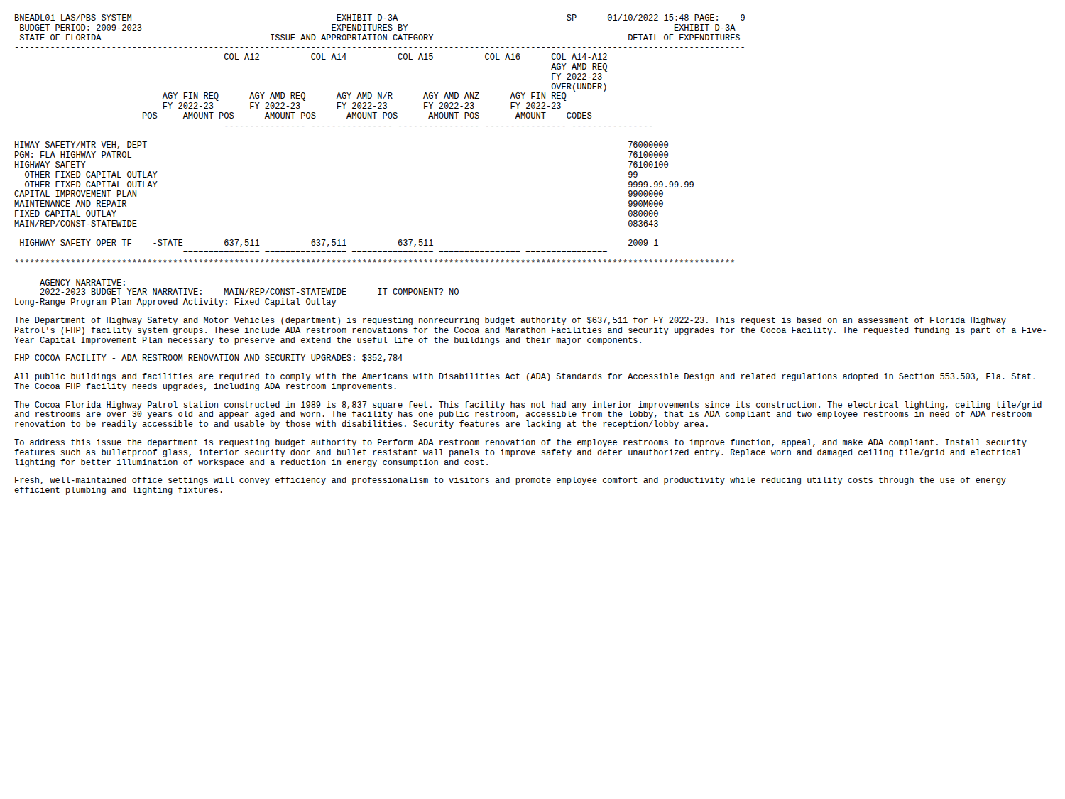BNEADL01 LAS/PBS SYSTEM                                        EXHIBIT D-3A                                 SP      01/10/2022 15:48 PAGE:    9
 BUDGET PERIOD: 2009-2023                                     EXPENDITURES BY                                                    EXHIBIT D-3A
 STATE OF FLORIDA                                 ISSUE AND APPROPRIATION CATEGORY                                      DETAIL OF EXPENDITURES
-----------------------------------------------------------------------------------------------------------------------------------------------
                                         COL A12          COL A14          COL A15          COL A16      COL A14-A12
                                                                                                         AGY AMD REQ
                                                                                                         FY 2022-23
                                                                                                         OVER(UNDER)
                             AGY FIN REQ      AGY AMD REQ      AGY AMD N/R      AGY AMD ANZ      AGY FIN REQ
                             FY 2022-23       FY 2022-23       FY 2022-23       FY 2022-23       FY 2022-23
                         POS     AMOUNT POS      AMOUNT POS      AMOUNT POS      AMOUNT POS       AMOUNT    CODES
                                         ---------------- ---------------- ---------------- ---------------- ----------------

HIWAY SAFETY/MTR VEH, DEPT                                                                                              76000000
PGM: FLA HIGHWAY PATROL                                                                                                 76100000
HIGHWAY SAFETY                                                                                                          76100100
  OTHER FIXED CAPITAL OUTLAY                                                                                            99
  OTHER FIXED CAPITAL OUTLAY                                                                                            9999.99.99.99
CAPITAL IMPROVEMENT PLAN                                                                                                9900000
MAINTENANCE AND REPAIR                                                                                                  990M000
FIXED CAPITAL OUTLAY                                                                                                    080000
MAIN/REP/CONST-STATEWIDE                                                                                                083643

 HIGHWAY SAFETY OPER TF    -STATE        637,511          637,511          637,511                                      2009 1
                                 =============== ================ ================ ================ ================
*********************************************************************************************************************************************

     AGENCY NARRATIVE:
     2022-2023 BUDGET YEAR NARRATIVE:    MAIN/REP/CONST-STATEWIDE      IT COMPONENT? NO
Long-Range Program Plan Approved Activity: Fixed Capital Outlay
The Department of Highway Safety and Motor Vehicles (department) is requesting nonrecurring budget authority of $637,511 for FY 2022-23. This request is based on an assessment of Florida Highway Patrol's (FHP) facility system groups. These include ADA restroom renovations for the Cocoa and Marathon Facilities and security upgrades for the Cocoa Facility. The requested funding is part of a Five-Year Capital Improvement Plan necessary to preserve and extend the useful life of the buildings and their major components.
FHP COCOA FACILITY - ADA RESTROOM RENOVATION AND SECURITY UPGRADES: $352,784
All public buildings and facilities are required to comply with the Americans with Disabilities Act (ADA) Standards for Accessible Design and related regulations adopted in Section 553.503, Fla. Stat. The Cocoa FHP facility needs upgrades, including ADA restroom improvements.
The Cocoa Florida Highway Patrol station constructed in 1989 is 8,837 square feet. This facility has not had any interior improvements since its construction. The electrical lighting, ceiling tile/grid and restrooms are over 30 years old and appear aged and worn. The facility has one public restroom, accessible from the lobby, that is ADA compliant and two employee restrooms in need of ADA restroom renovation to be readily accessible to and usable by those with disabilities. Security features are lacking at the reception/lobby area.
To address this issue the department is requesting budget authority to Perform ADA restroom renovation of the employee restrooms to improve function, appeal, and make ADA compliant. Install security features such as bulletproof glass, interior security door and bullet resistant wall panels to improve safety and deter unauthorized entry. Replace worn and damaged ceiling tile/grid and electrical lighting for better illumination of workspace and a reduction in energy consumption and cost.
Fresh, well-maintained office settings will convey efficiency and professionalism to visitors and promote employee comfort and productivity while reducing utility costs through the use of energy efficient plumbing and lighting fixtures.